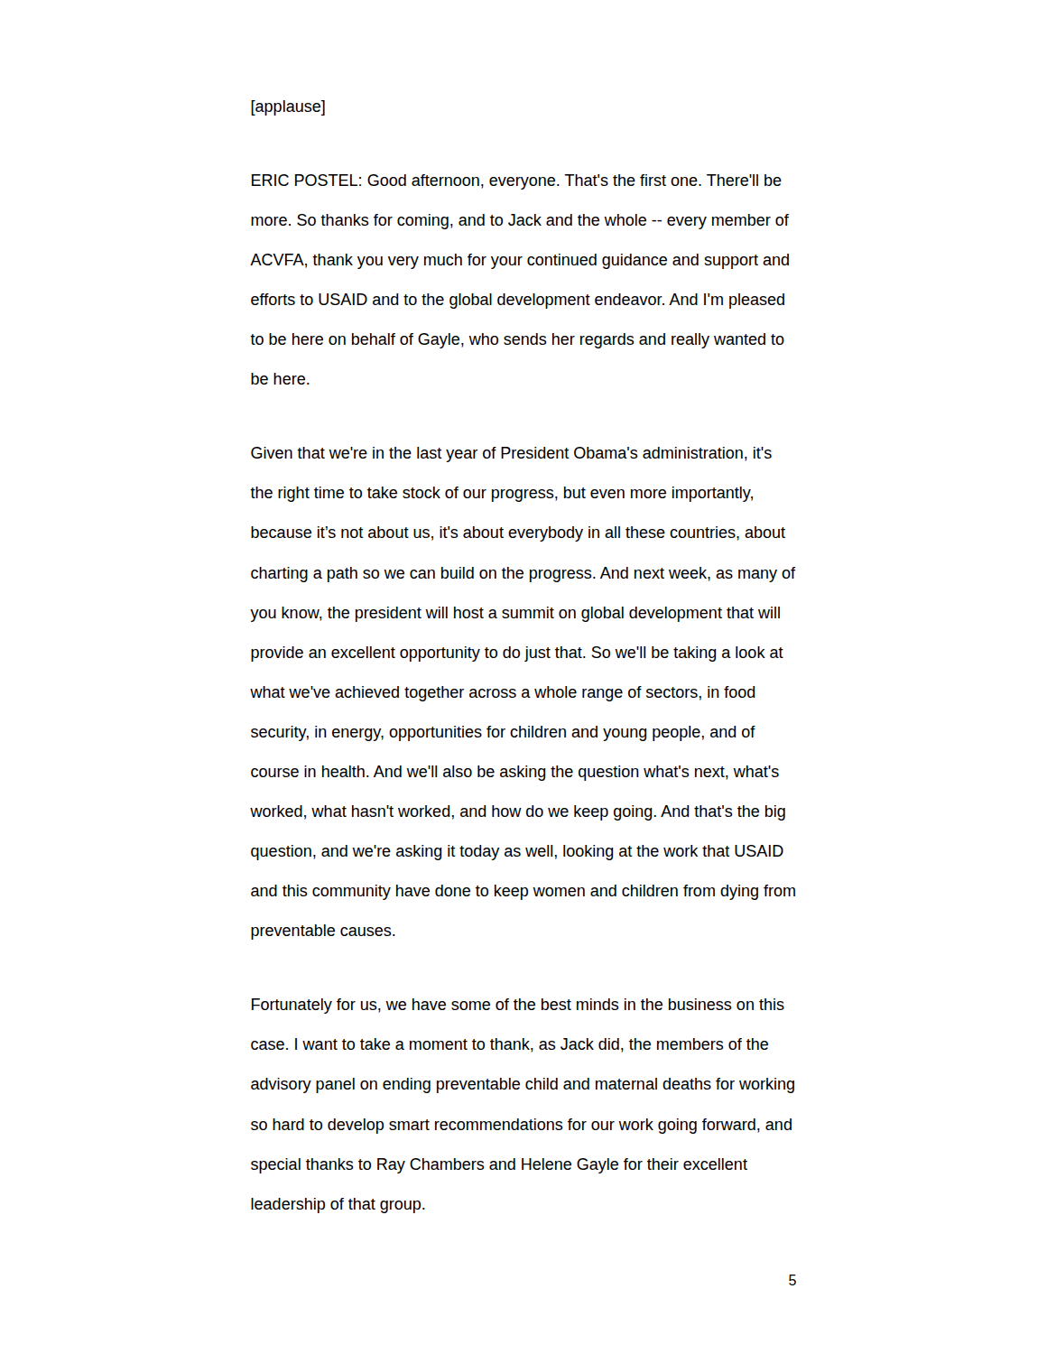[applause]
ERIC POSTEL: Good afternoon, everyone. That's the first one. There'll be more. So thanks for coming, and to Jack and the whole -- every member of ACVFA, thank you very much for your continued guidance and support and efforts to USAID and to the global development endeavor. And I'm pleased to be here on behalf of Gayle, who sends her regards and really wanted to be here.
Given that we're in the last year of President Obama's administration, it's the right time to take stock of our progress, but even more importantly, because it’s not about us, it's about everybody in all these countries, about charting a path so we can build on the progress. And next week, as many of you know, the president will host a summit on global development that will provide an excellent opportunity to do just that. So we'll be taking a look at what we've achieved together across a whole range of sectors, in food security, in energy, opportunities for children and young people, and of course in health. And we'll also be asking the question what's next, what's worked, what hasn't worked, and how do we keep going. And that's the big question, and we're asking it today as well, looking at the work that USAID and this community have done to keep women and children from dying from preventable causes.
Fortunately for us, we have some of the best minds in the business on this case. I want to take a moment to thank, as Jack did, the members of the advisory panel on ending preventable child and maternal deaths for working so hard to develop smart recommendations for our work going forward, and special thanks to Ray Chambers and Helene Gayle for their excellent leadership of that group.
5